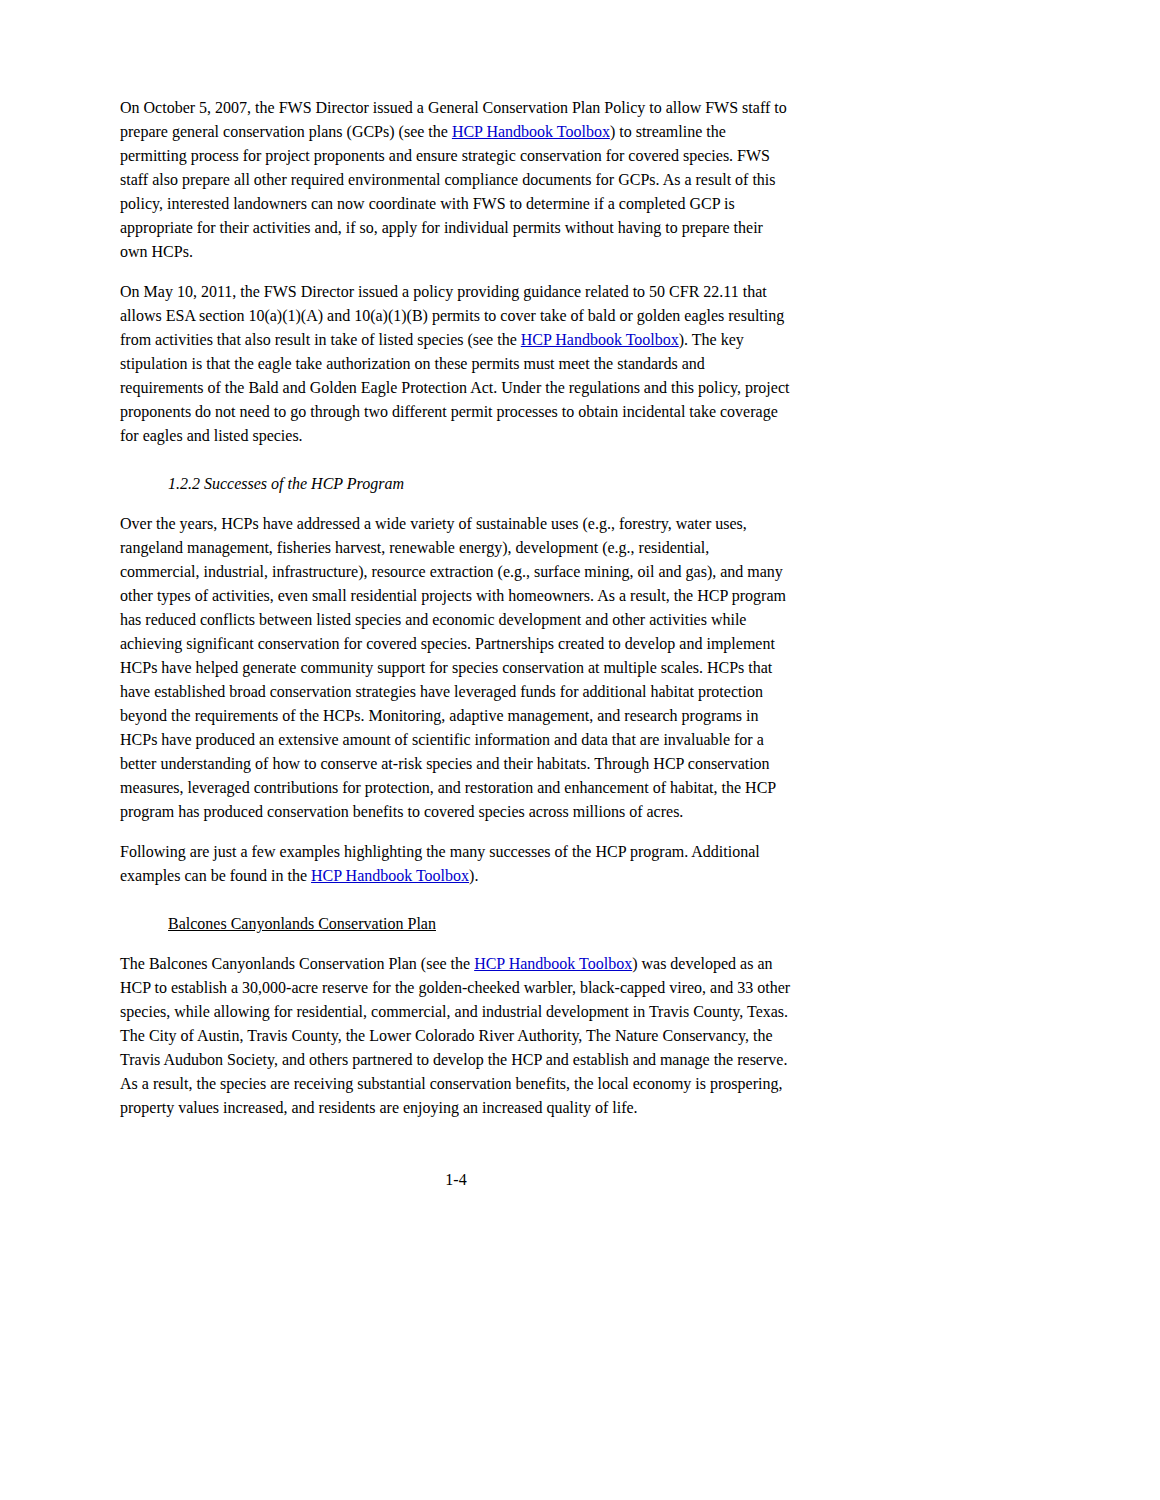On October 5, 2007, the FWS Director issued a General Conservation Plan Policy to allow FWS staff to prepare general conservation plans (GCPs) (see the HCP Handbook Toolbox) to streamline the permitting process for project proponents and ensure strategic conservation for covered species. FWS staff also prepare all other required environmental compliance documents for GCPs. As a result of this policy, interested landowners can now coordinate with FWS to determine if a completed GCP is appropriate for their activities and, if so, apply for individual permits without having to prepare their own HCPs.
On May 10, 2011, the FWS Director issued a policy providing guidance related to 50 CFR 22.11 that allows ESA section 10(a)(1)(A) and 10(a)(1)(B) permits to cover take of bald or golden eagles resulting from activities that also result in take of listed species (see the HCP Handbook Toolbox). The key stipulation is that the eagle take authorization on these permits must meet the standards and requirements of the Bald and Golden Eagle Protection Act. Under the regulations and this policy, project proponents do not need to go through two different permit processes to obtain incidental take coverage for eagles and listed species.
1.2.2 Successes of the HCP Program
Over the years, HCPs have addressed a wide variety of sustainable uses (e.g., forestry, water uses, rangeland management, fisheries harvest, renewable energy), development (e.g., residential, commercial, industrial, infrastructure), resource extraction (e.g., surface mining, oil and gas), and many other types of activities, even small residential projects with homeowners. As a result, the HCP program has reduced conflicts between listed species and economic development and other activities while achieving significant conservation for covered species. Partnerships created to develop and implement HCPs have helped generate community support for species conservation at multiple scales. HCPs that have established broad conservation strategies have leveraged funds for additional habitat protection beyond the requirements of the HCPs. Monitoring, adaptive management, and research programs in HCPs have produced an extensive amount of scientific information and data that are invaluable for a better understanding of how to conserve at-risk species and their habitats. Through HCP conservation measures, leveraged contributions for protection, and restoration and enhancement of habitat, the HCP program has produced conservation benefits to covered species across millions of acres.
Following are just a few examples highlighting the many successes of the HCP program. Additional examples can be found in the HCP Handbook Toolbox).
Balcones Canyonlands Conservation Plan
The Balcones Canyonlands Conservation Plan (see the HCP Handbook Toolbox) was developed as an HCP to establish a 30,000-acre reserve for the golden-cheeked warbler, black-capped vireo, and 33 other species, while allowing for residential, commercial, and industrial development in Travis County, Texas. The City of Austin, Travis County, the Lower Colorado River Authority, The Nature Conservancy, the Travis Audubon Society, and others partnered to develop the HCP and establish and manage the reserve. As a result, the species are receiving substantial conservation benefits, the local economy is prospering, property values increased, and residents are enjoying an increased quality of life.
1-4